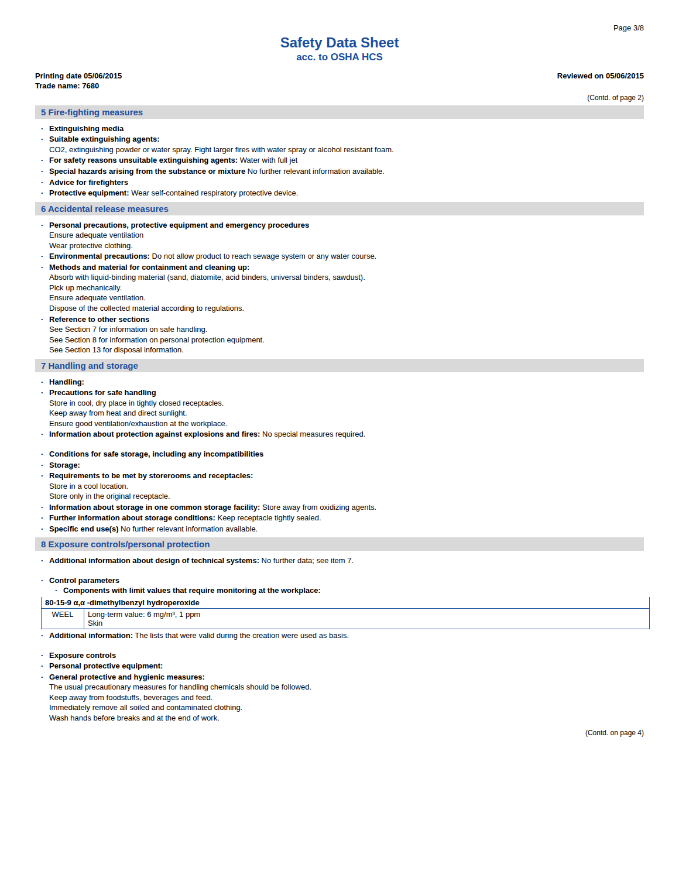Page 3/8
Safety Data Sheet
acc. to OSHA HCS
Printing date 05/06/2015 Reviewed on 05/06/2015
Trade name: 7680
(Contd. of page 2)
5 Fire-fighting measures
Extinguishing media
Suitable extinguishing agents:
CO2, extinguishing powder or water spray. Fight larger fires with water spray or alcohol resistant foam.
For safety reasons unsuitable extinguishing agents: Water with full jet
Special hazards arising from the substance or mixture No further relevant information available.
Advice for firefighters
Protective equipment: Wear self-contained respiratory protective device.
6 Accidental release measures
Personal precautions, protective equipment and emergency procedures
Ensure adequate ventilation
Wear protective clothing.
Environmental precautions: Do not allow product to reach sewage system or any water course.
Methods and material for containment and cleaning up:
Absorb with liquid-binding material (sand, diatomite, acid binders, universal binders, sawdust).
Pick up mechanically.
Ensure adequate ventilation.
Dispose of the collected material according to regulations.
Reference to other sections
See Section 7 for information on safe handling.
See Section 8 for information on personal protection equipment.
See Section 13 for disposal information.
7 Handling and storage
Handling:
Precautions for safe handling
Store in cool, dry place in tightly closed receptacles.
Keep away from heat and direct sunlight.
Ensure good ventilation/exhaustion at the workplace.
Information about protection against explosions and fires: No special measures required.
Conditions for safe storage, including any incompatibilities
Storage:
Requirements to be met by storerooms and receptacles:
Store in a cool location.
Store only in the original receptacle.
Information about storage in one common storage facility: Store away from oxidizing agents.
Further information about storage conditions: Keep receptacle tightly sealed.
Specific end use(s) No further relevant information available.
8 Exposure controls/personal protection
Additional information about design of technical systems: No further data; see item 7.
Control parameters
Components with limit values that require monitoring at the workplace:
| 80-15-9 α,α -dimethylbenzyl hydroperoxide |
| WEEL | Long-term value: 6 mg/m³, 1 ppm Skin |
Additional information: The lists that were valid during the creation were used as basis.
Exposure controls
Personal protective equipment:
General protective and hygienic measures:
The usual precautionary measures for handling chemicals should be followed.
Keep away from foodstuffs, beverages and feed.
Immediately remove all soiled and contaminated clothing.
Wash hands before breaks and at the end of work.
(Contd. on page 4)